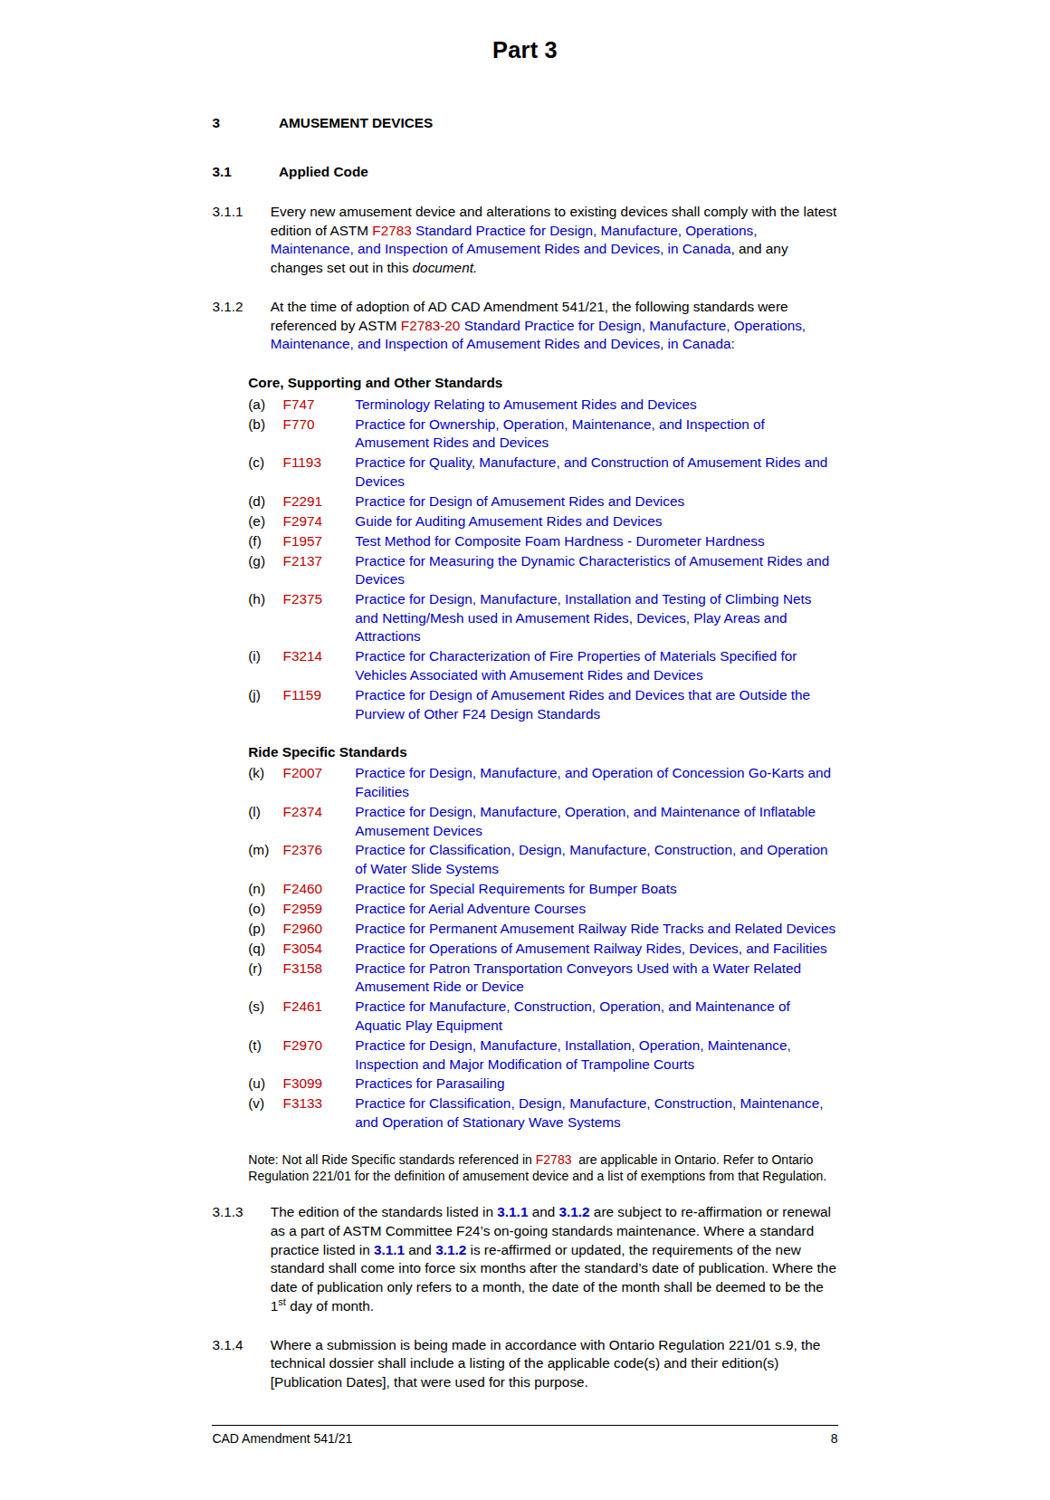Part 3
3 AMUSEMENT DEVICES
3.1 Applied Code
3.1.1
Every new amusement device and alterations to existing devices shall comply with the latest edition of ASTM F2783 Standard Practice for Design, Manufacture, Operations, Maintenance, and Inspection of Amusement Rides and Devices, in Canada, and any changes set out in this document.
3.1.2
At the time of adoption of AD CAD Amendment 541/21, the following standards were referenced by ASTM F2783-20 Standard Practice for Design, Manufacture, Operations, Maintenance, and Inspection of Amusement Rides and Devices, in Canada:
Core, Supporting and Other Standards
| (a) | F747 | Terminology Relating to Amusement Rides and Devices |
| (b) | F770 | Practice for Ownership, Operation, Maintenance, and Inspection of Amusement Rides and Devices |
| (c) | F1193 | Practice for Quality, Manufacture, and Construction of Amusement Rides and Devices |
| (d) | F2291 | Practice for Design of Amusement Rides and Devices |
| (e) | F2974 | Guide for Auditing Amusement Rides and Devices |
| (f) | F1957 | Test Method for Composite Foam Hardness - Durometer Hardness |
| (g) | F2137 | Practice for Measuring the Dynamic Characteristics of Amusement Rides and Devices |
| (h) | F2375 | Practice for Design, Manufacture, Installation and Testing of Climbing Nets and Netting/Mesh used in Amusement Rides, Devices, Play Areas and Attractions |
| (i) | F3214 | Practice for Characterization of Fire Properties of Materials Specified for Vehicles Associated with Amusement Rides and Devices |
| (j) | F1159 | Practice for Design of Amusement Rides and Devices that are Outside the Purview of Other F24 Design Standards |
Ride Specific Standards
| (k) | F2007 | Practice for Design, Manufacture, and Operation of Concession Go-Karts and Facilities |
| (l) | F2374 | Practice for Design, Manufacture, Operation, and Maintenance of Inflatable Amusement Devices |
| (m) | F2376 | Practice for Classification, Design, Manufacture, Construction, and Operation of Water Slide Systems |
| (n) | F2460 | Practice for Special Requirements for Bumper Boats |
| (o) | F2959 | Practice for Aerial Adventure Courses |
| (p) | F2960 | Practice for Permanent Amusement Railway Ride Tracks and Related Devices |
| (q) | F3054 | Practice for Operations of Amusement Railway Rides, Devices, and Facilities |
| (r) | F3158 | Practice for Patron Transportation Conveyors Used with a Water Related Amusement Ride or Device |
| (s) | F2461 | Practice for Manufacture, Construction, Operation, and Maintenance of Aquatic Play Equipment |
| (t) | F2970 | Practice for Design, Manufacture, Installation, Operation, Maintenance, Inspection and Major Modification of Trampoline Courts |
| (u) | F3099 | Practices for Parasailing |
| (v) | F3133 | Practice for Classification, Design, Manufacture, Construction, Maintenance, and Operation of Stationary Wave Systems |
Note: Not all Ride Specific standards referenced in F2783 are applicable in Ontario. Refer to Ontario Regulation 221/01 for the definition of amusement device and a list of exemptions from that Regulation.
3.1.3
The edition of the standards listed in 3.1.1 and 3.1.2 are subject to re-affirmation or renewal as a part of ASTM Committee F24’s on-going standards maintenance. Where a standard practice listed in 3.1.1 and 3.1.2 is re-affirmed or updated, the requirements of the new standard shall come into force six months after the standard’s date of publication. Where the date of publication only refers to a month, the date of the month shall be deemed to be the 1st day of month.
3.1.4
Where a submission is being made in accordance with Ontario Regulation 221/01 s.9, the technical dossier shall include a listing of the applicable code(s) and their edition(s) [Publication Dates], that were used for this purpose.
CAD Amendment 541/21 8